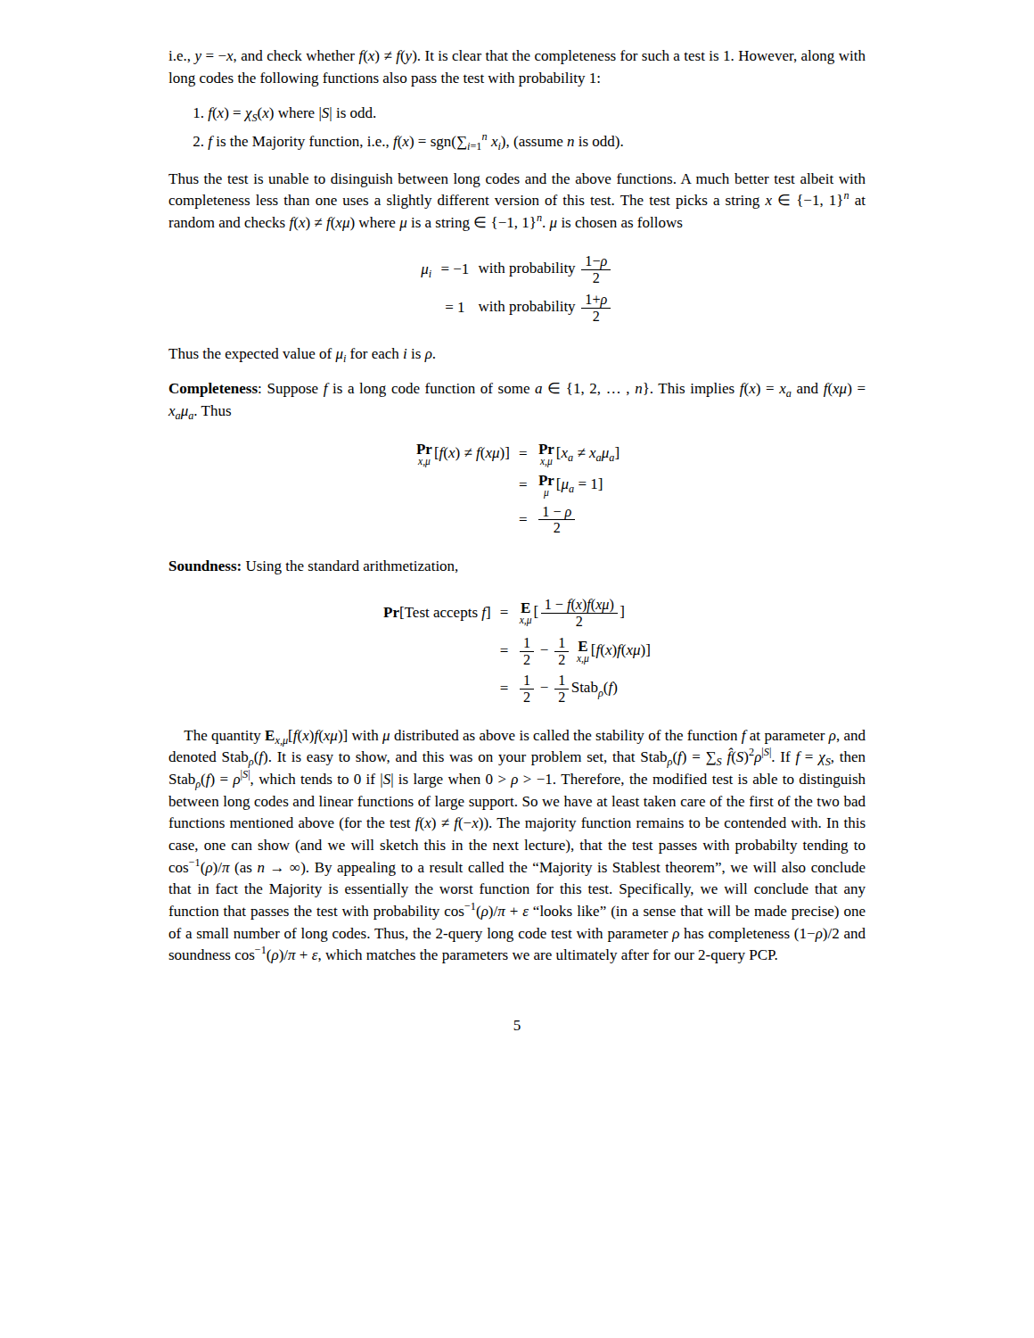i.e., y = −x, and check whether f(x) ≠ f(y). It is clear that the completeness for such a test is 1. However, along with long codes the following functions also pass the test with probability 1:
f(x) = χS(x) where |S| is odd.
f is the Majority function, i.e., f(x) = sgn(∑i=1n xi), (assume n is odd).
Thus the test is unable to disinguish between long codes and the above functions. A much better test albeit with completeness less than one uses a slightly different version of this test. The test picks a string x ∈ {−1, 1}n at random and checks f(x) ≠ f(xμ) where μ is a string ∈ {−1, 1}n. μ is chosen as follows
| μ i | = −1 | with probability 1− ρ 2 |
| | = 1 | with probability 1+ ρ 2 |
Thus the expected value of μi for each i is ρ.
Completeness: Suppose f is a long code function of some a ∈ {1, 2, … , n}. This implies f(x) = xa and f(xμ) = xaμa. Thus
| Pr x,μ [ f ( x ) ≠ f ( xμ )] | = | Pr x,μ [ x a ≠ x a μ a ] |
| | = | Pr μ [ μ a = 1] |
| | = | 1 − ρ 2 |
Soundness: Using the standard arithmetization,
| Pr [Test accepts f ] | = | E x,μ [ 1 − f ( x ) f ( xμ ) 2 ] |
| | = | 1 2 − 1 2 E x,μ [ f ( x ) f ( xμ )] |
| | = | 1 2 − 1 2 Stab ρ ( f ) |
The quantity Ex,μ[f(x)f(xμ)] with μ distributed as above is called the stability of the function f at parameter ρ, and denoted Stabρ(f). It is easy to show, and this was on your problem set, that Stabρ(f) = ∑S f̂(S)2ρ|S|. If f = χS, then Stabρ(f) = ρ|S|, which tends to 0 if |S| is large when 0 > ρ > −1. Therefore, the modified test is able to distinguish between long codes and linear functions of large support. So we have at least taken care of the first of the two bad functions mentioned above (for the test f(x) ≠ f(−x)). The majority function remains to be contended with. In this case, one can show (and we will sketch this in the next lecture), that the test passes with probabilty tending to cos−1(ρ)/π (as n → ∞). By appealing to a result called the “Majority is Stablest theorem”, we will also conclude that in fact the Majority is essentially the worst function for this test. Specifically, we will conclude that any function that passes the test with probability cos−1(ρ)/π + ε “looks like” (in a sense that will be made precise) one of a small number of long codes. Thus, the 2-query long code test with parameter ρ has completeness (1−ρ)/2 and soundness cos−1(ρ)/π + ε, which matches the parameters we are ultimately after for our 2-query PCP.
5